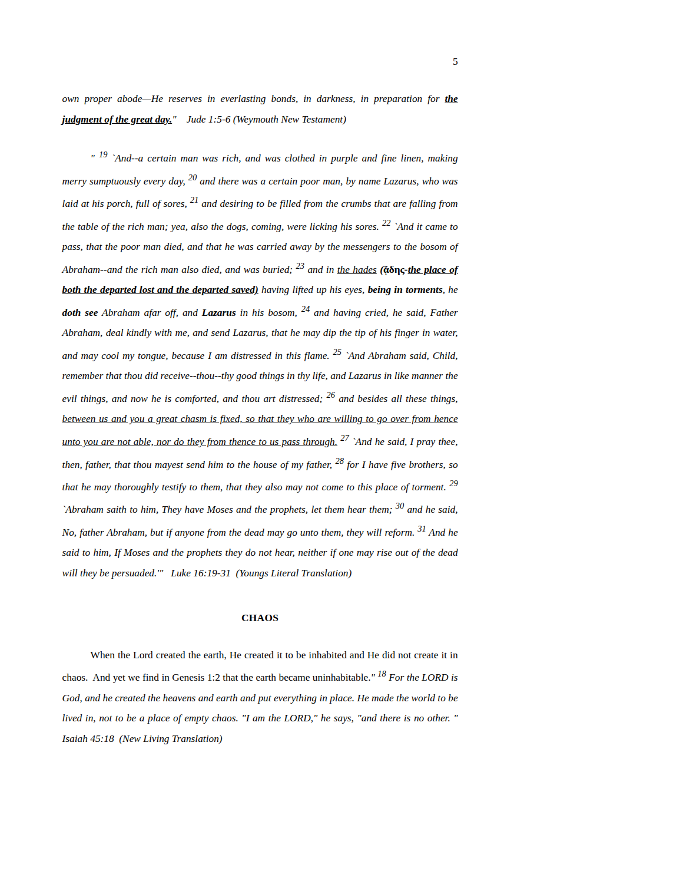5
own proper abode—He reserves in everlasting bonds, in darkness, in preparation for the judgment of the great day." Jude 1:5-6 (Weymouth New Testament)
" 19 `And--a certain man was rich, and was clothed in purple and fine linen, making merry sumptuously every day, 20 and there was a certain poor man, by name Lazarus, who was laid at his porch, full of sores, 21 and desiring to be filled from the crumbs that are falling from the table of the rich man; yea, also the dogs, coming, were licking his sores. 22 `And it came to pass, that the poor man died, and that he was carried away by the messengers to the bosom of Abraham--and the rich man also died, and was buried; 23 and in the hades (ᾅδης-the place of both the departed lost and the departed saved) having lifted up his eyes, being in torments, he doth see Abraham afar off, and Lazarus in his bosom, 24 and having cried, he said, Father Abraham, deal kindly with me, and send Lazarus, that he may dip the tip of his finger in water, and may cool my tongue, because I am distressed in this flame. 25 `And Abraham said, Child, remember that thou did receive--thou--thy good things in thy life, and Lazarus in like manner the evil things, and now he is comforted, and thou art distressed; 26 and besides all these things, between us and you a great chasm is fixed, so that they who are willing to go over from hence unto you are not able, nor do they from thence to us pass through. 27 `And he said, I pray thee, then, father, that thou mayest send him to the house of my father, 28 for I have five brothers, so that he may thoroughly testify to them, that they also may not come to this place of torment. 29 `Abraham saith to him, They have Moses and the prophets, let them hear them; 30 and he said, No, father Abraham, but if anyone from the dead may go unto them, they will reform. 31 And he said to him, If Moses and the prophets they do not hear, neither if one may rise out of the dead will they be persuaded.'" Luke 16:19-31 (Youngs Literal Translation)
CHAOS
When the Lord created the earth, He created it to be inhabited and He did not create it in chaos. And yet we find in Genesis 1:2 that the earth became uninhabitable." 18 For the LORD is God, and he created the heavens and earth and put everything in place. He made the world to be lived in, not to be a place of empty chaos. "I am the LORD," he says, "and there is no other. " Isaiah 45:18 (New Living Translation)